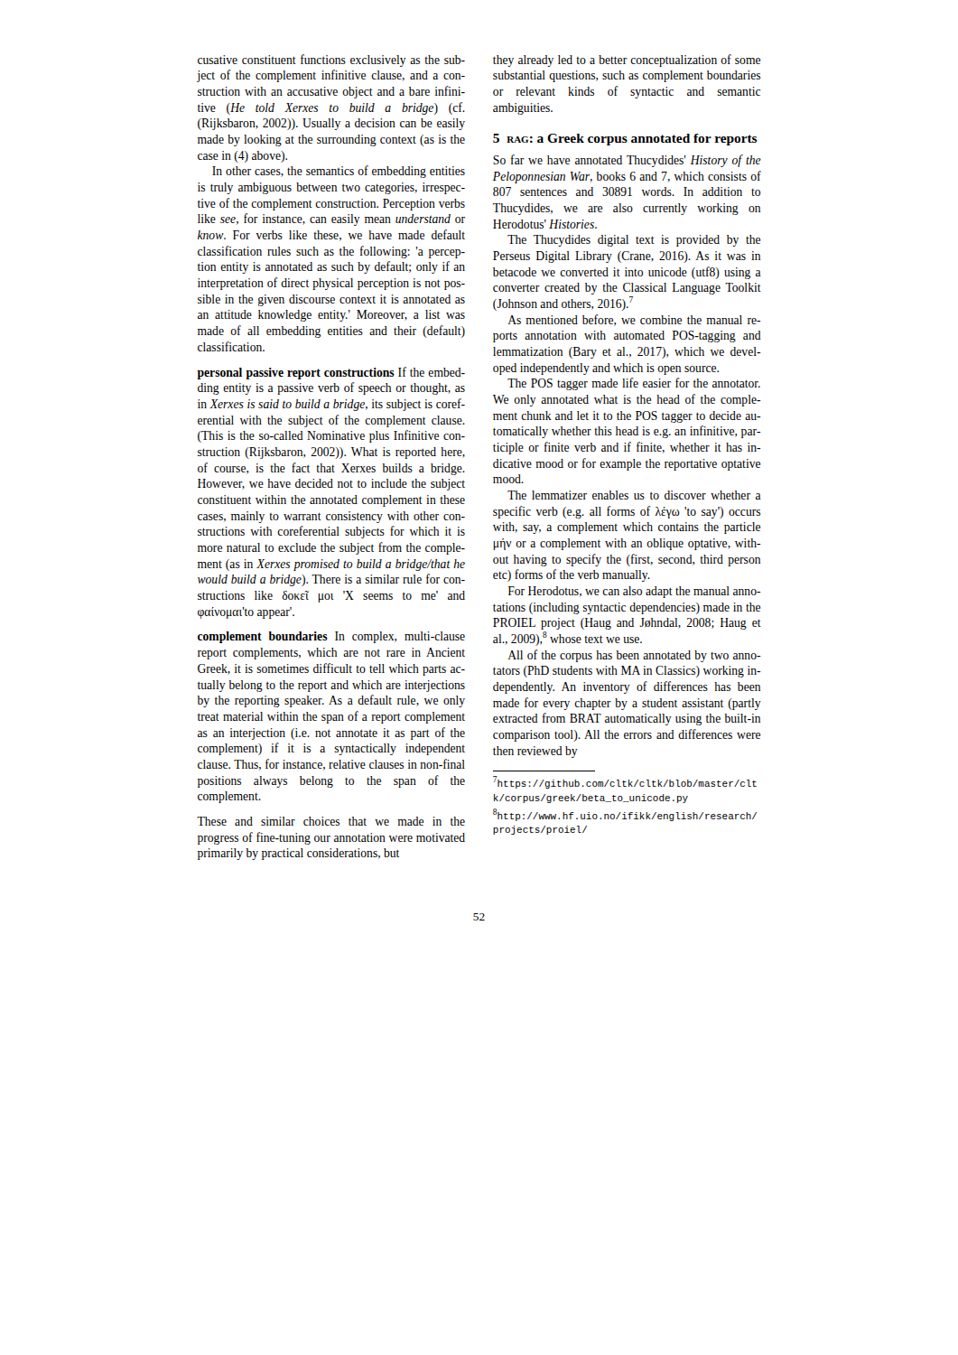cusative constituent functions exclusively as the subject of the complement infinitive clause, and a construction with an accusative object and a bare infinitive (He told Xerxes to build a bridge) (cf. (Rijksbaron, 2002)). Usually a decision can be easily made by looking at the surrounding context (as is the case in (4) above).
In other cases, the semantics of embedding entities is truly ambiguous between two categories, irrespective of the complement construction. Perception verbs like see, for instance, can easily mean understand or know. For verbs like these, we have made default classification rules such as the following: 'a perception entity is annotated as such by default; only if an interpretation of direct physical perception is not possible in the given discourse context it is annotated as an attitude knowledge entity.' Moreover, a list was made of all embedding entities and their (default) classification.
personal passive report constructions If the embedding entity is a passive verb of speech or thought, as in Xerxes is said to build a bridge, its subject is coreferential with the subject of the complement clause. (This is the so-called Nominative plus Infinitive construction (Rijksbaron, 2002)). What is reported here, of course, is the fact that Xerxes builds a bridge. However, we have decided not to include the subject constituent within the annotated complement in these cases, mainly to warrant consistency with other constructions with coreferential subjects for which it is more natural to exclude the subject from the complement (as in Xerxes promised to build a bridge/that he would build a bridge). There is a similar rule for constructions like δοκεῖ μοι 'X seems to me' and φαίνομαι'to appear'.
complement boundaries In complex, multi-clause report complements, which are not rare in Ancient Greek, it is sometimes difficult to tell which parts actually belong to the report and which are interjections by the reporting speaker. As a default rule, we only treat material within the span of a report complement as an interjection (i.e. not annotate it as part of the complement) if it is a syntactically independent clause. Thus, for instance, relative clauses in non-final positions always belong to the span of the complement.
These and similar choices that we made in the progress of fine-tuning our annotation were motivated primarily by practical considerations, but
they already led to a better conceptualization of some substantial questions, such as complement boundaries or relevant kinds of syntactic and semantic ambiguities.
5 rag: a Greek corpus annotated for reports
So far we have annotated Thucydides' History of the Peloponnesian War, books 6 and 7, which consists of 807 sentences and 30891 words. In addition to Thucydides, we are also currently working on Herodotus' Histories.
The Thucydides digital text is provided by the Perseus Digital Library (Crane, 2016). As it was in betacode we converted it into unicode (utf8) using a converter created by the Classical Language Toolkit (Johnson and others, 2016).7
As mentioned before, we combine the manual reports annotation with automated POS-tagging and lemmatization (Bary et al., 2017), which we developed independently and which is open source.
The POS tagger made life easier for the annotator. We only annotated what is the head of the complement chunk and let it to the POS tagger to decide automatically whether this head is e.g. an infinitive, participle or finite verb and if finite, whether it has indicative mood or for example the reportative optative mood.
The lemmatizer enables us to discover whether a specific verb (e.g. all forms of λέγω 'to say') occurs with, say, a complement which contains the particle μήν or a complement with an oblique optative, without having to specify the (first, second, third person etc) forms of the verb manually.
For Herodotus, we can also adapt the manual annotations (including syntactic dependencies) made in the PROIEL project (Haug and Jøhndal, 2008; Haug et al., 2009),8 whose text we use.
All of the corpus has been annotated by two annotators (PhD students with MA in Classics) working independently. An inventory of differences has been made for every chapter by a student assistant (partly extracted from BRAT automatically using the built-in comparison tool). All the errors and differences were then reviewed by
7https://github.com/cltk/cltk/blob/master/cltk/corpus/greek/beta_to_unicode.py
8http://www.hf.uio.no/ifikk/english/research/projects/proiel/
52